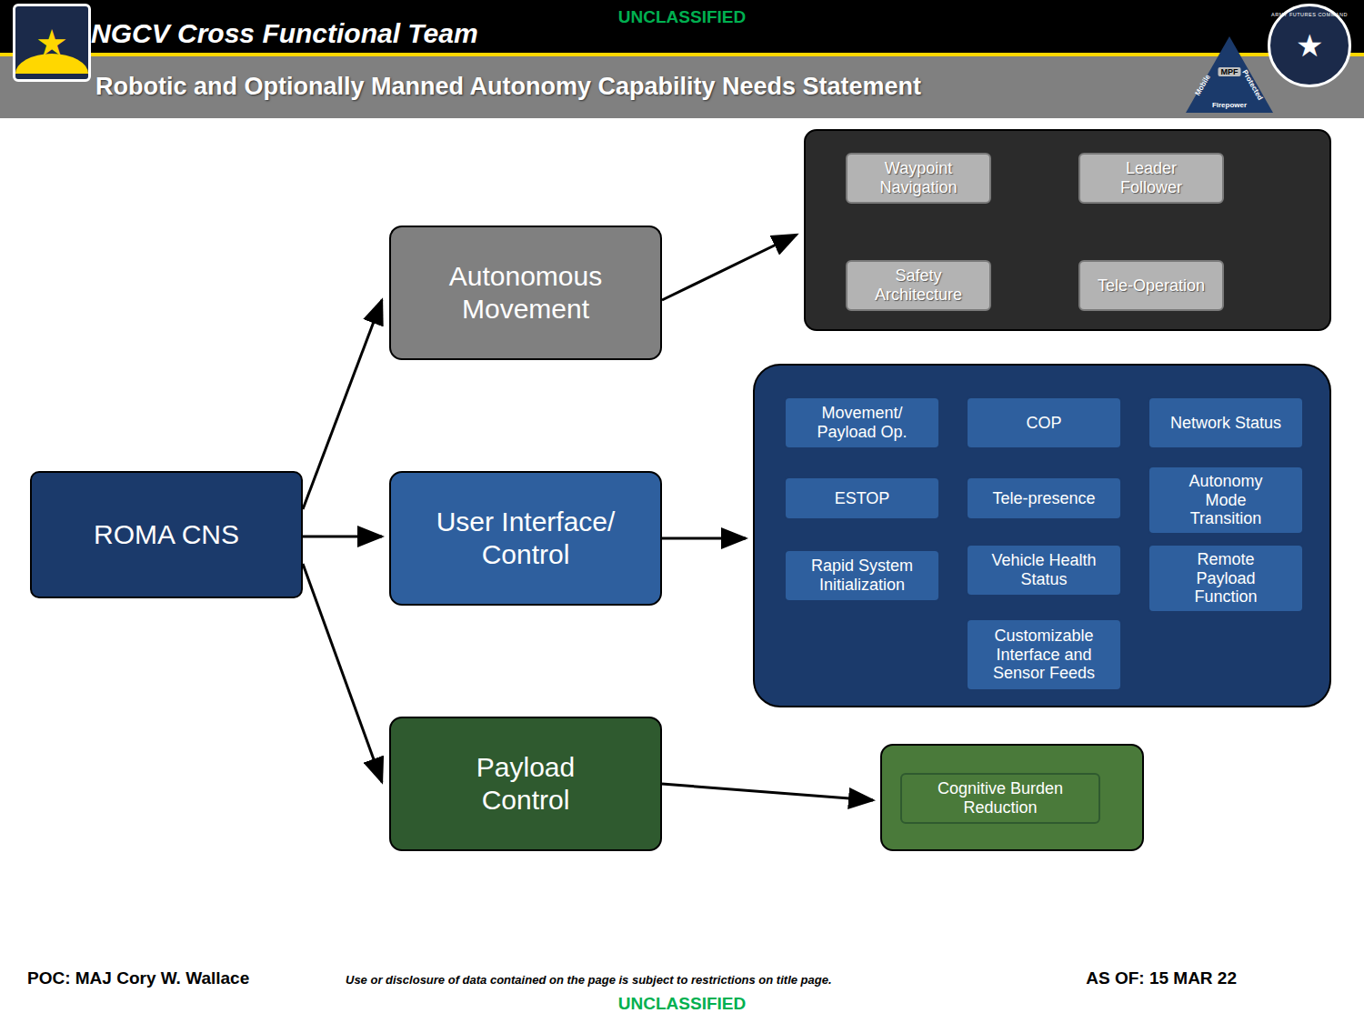UNCLASSIFIED
NGCV Cross Functional Team
Robotic and Optionally Manned Autonomy Capability Needs Statement
★
Mobile Protected MPF Firepower
ARMY FUTURES COMMAND
★
ROMA CNS
Autonomous
Movement
User Interface/
Control
Payload
Control
Waypoint
Navigation
Leader
Follower
Safety
Architecture
Tele-Operation
Movement/
Payload Op.
COP
Network Status
ESTOP
Tele-presence
Autonomy
Mode
Transition
Rapid System
Initialization
Vehicle Health
Status
Remote
Payload
Function
Customizable
Interface and
Sensor Feeds
Cognitive Burden
Reduction
POC: MAJ Cory W. Wallace
Use or disclosure of data contained on the page is subject to restrictions on title page.
AS OF: 15 MAR 22
UNCLASSIFIED